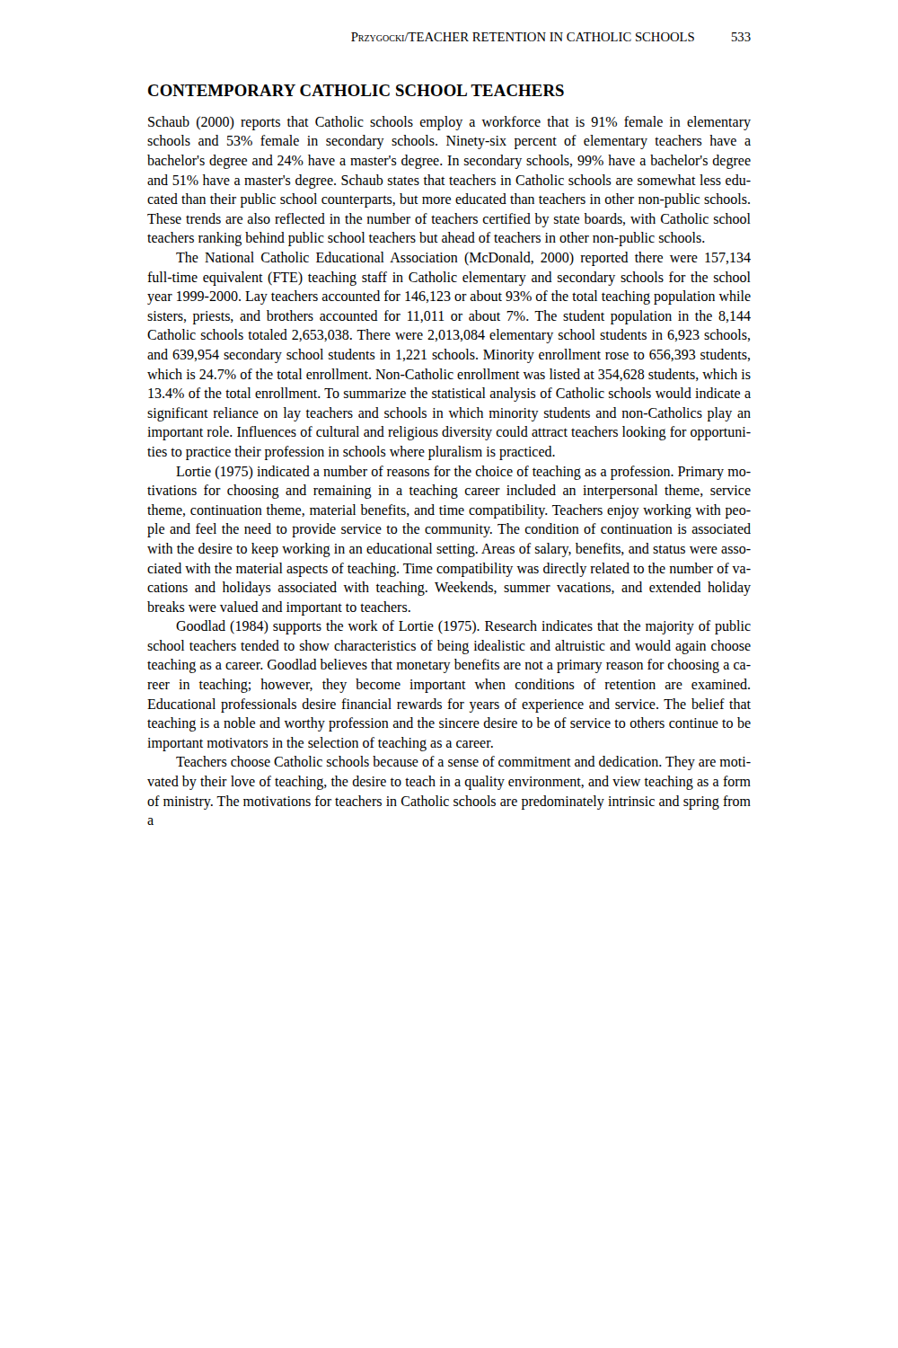Przygocki/TEACHER RETENTION IN CATHOLIC SCHOOLS 533
CONTEMPORARY CATHOLIC SCHOOL TEACHERS
Schaub (2000) reports that Catholic schools employ a workforce that is 91% female in elementary schools and 53% female in secondary schools. Ninety-six percent of elementary teachers have a bachelor's degree and 24% have a master's degree. In secondary schools, 99% have a bachelor's degree and 51% have a master's degree. Schaub states that teachers in Catholic schools are somewhat less educated than their public school counterparts, but more educated than teachers in other non-public schools. These trends are also reflected in the number of teachers certified by state boards, with Catholic school teachers ranking behind public school teachers but ahead of teachers in other non-public schools.
The National Catholic Educational Association (McDonald, 2000) reported there were 157,134 full-time equivalent (FTE) teaching staff in Catholic elementary and secondary schools for the school year 1999-2000. Lay teachers accounted for 146,123 or about 93% of the total teaching population while sisters, priests, and brothers accounted for 11,011 or about 7%. The student population in the 8,144 Catholic schools totaled 2,653,038. There were 2,013,084 elementary school students in 6,923 schools, and 639,954 secondary school students in 1,221 schools. Minority enrollment rose to 656,393 students, which is 24.7% of the total enrollment. Non-Catholic enrollment was listed at 354,628 students, which is 13.4% of the total enrollment. To summarize the statistical analysis of Catholic schools would indicate a significant reliance on lay teachers and schools in which minority students and non-Catholics play an important role. Influences of cultural and religious diversity could attract teachers looking for opportunities to practice their profession in schools where pluralism is practiced.
Lortie (1975) indicated a number of reasons for the choice of teaching as a profession. Primary motivations for choosing and remaining in a teaching career included an interpersonal theme, service theme, continuation theme, material benefits, and time compatibility. Teachers enjoy working with people and feel the need to provide service to the community. The condition of continuation is associated with the desire to keep working in an educational setting. Areas of salary, benefits, and status were associated with the material aspects of teaching. Time compatibility was directly related to the number of vacations and holidays associated with teaching. Weekends, summer vacations, and extended holiday breaks were valued and important to teachers.
Goodlad (1984) supports the work of Lortie (1975). Research indicates that the majority of public school teachers tended to show characteristics of being idealistic and altruistic and would again choose teaching as a career. Goodlad believes that monetary benefits are not a primary reason for choosing a career in teaching; however, they become important when conditions of retention are examined. Educational professionals desire financial rewards for years of experience and service. The belief that teaching is a noble and worthy profession and the sincere desire to be of service to others continue to be important motivators in the selection of teaching as a career.
Teachers choose Catholic schools because of a sense of commitment and dedication. They are motivated by their love of teaching, the desire to teach in a quality environment, and view teaching as a form of ministry. The motivations for teachers in Catholic schools are predominately intrinsic and spring from a